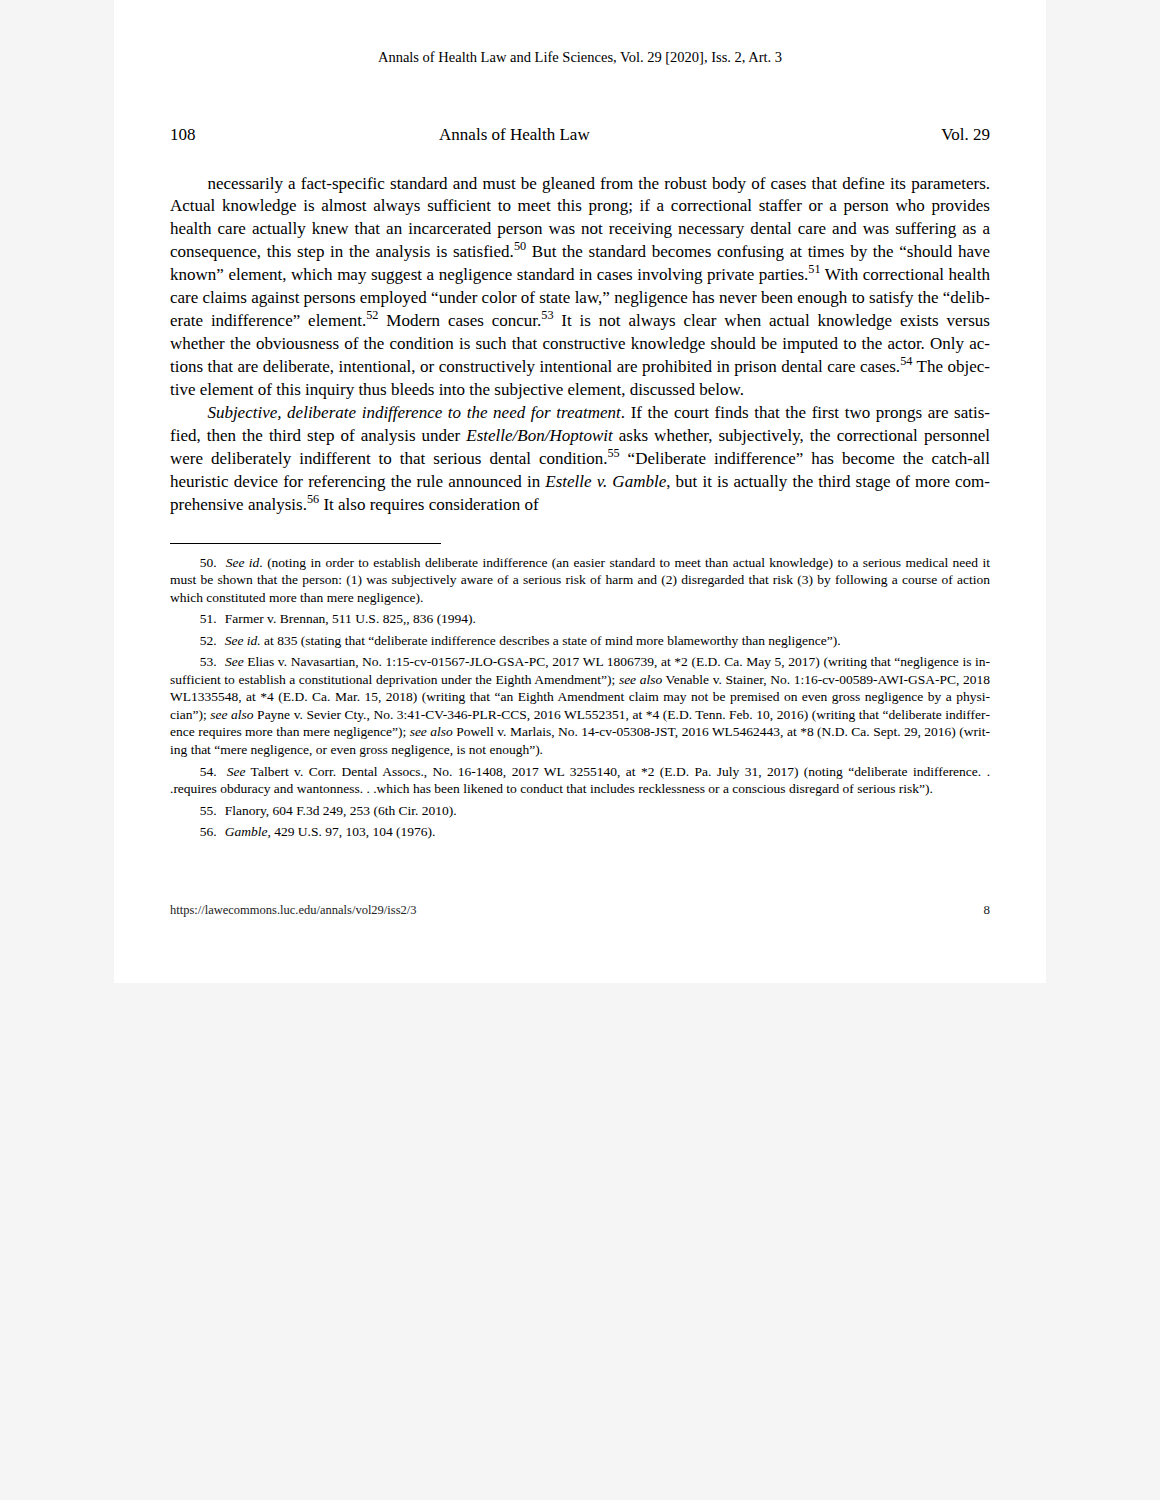Annals of Health Law and Life Sciences, Vol. 29 [2020], Iss. 2, Art. 3
108
Annals of Health Law
Vol. 29
necessarily a fact-specific standard and must be gleaned from the robust body of cases that define its parameters. Actual knowledge is almost always sufficient to meet this prong; if a correctional staffer or a person who provides health care actually knew that an incarcerated person was not receiving necessary dental care and was suffering as a consequence, this step in the analysis is satisfied.50 But the standard becomes confusing at times by the “should have known” element, which may suggest a negligence standard in cases involving private parties.51 With correctional health care claims against persons employed “under color of state law,” negligence has never been enough to satisfy the “deliberate indifference” element.52 Modern cases concur.53 It is not always clear when actual knowledge exists versus whether the obviousness of the condition is such that constructive knowledge should be imputed to the actor. Only actions that are deliberate, intentional, or constructively intentional are prohibited in prison dental care cases.54 The objective element of this inquiry thus bleeds into the subjective element, discussed below.
Subjective, deliberate indifference to the need for treatment. If the court finds that the first two prongs are satisfied, then the third step of analysis under Estelle/Bon/Hoptowit asks whether, subjectively, the correctional personnel were deliberately indifferent to that serious dental condition.55 “Deliberate indifference” has become the catch-all heuristic device for referencing the rule announced in Estelle v. Gamble, but it is actually the third stage of more comprehensive analysis.56 It also requires consideration of
50. See id. (noting in order to establish deliberate indifference (an easier standard to meet than actual knowledge) to a serious medical need it must be shown that the person: (1) was subjectively aware of a serious risk of harm and (2) disregarded that risk (3) by following a course of action which constituted more than mere negligence).
51. Farmer v. Brennan, 511 U.S. 825,, 836 (1994).
52. See id. at 835 (stating that “deliberate indifference describes a state of mind more blameworthy than negligence”).
53. See Elias v. Navasartian, No. 1:15-cv-01567-JLO-GSA-PC, 2017 WL 1806739, at *2 (E.D. Ca. May 5, 2017) (writing that “negligence is insufficient to establish a constitutional deprivation under the Eighth Amendment”); see also Venable v. Stainer, No. 1:16-cv-00589-AWI-GSA-PC, 2018 WL1335548, at *4 (E.D. Ca. Mar. 15, 2018) (writing that “an Eighth Amendment claim may not be premised on even gross negligence by a physician”); see also Payne v. Sevier Cty., No. 3:41-CV-346-PLR-CCS, 2016 WL552351, at *4 (E.D. Tenn. Feb. 10, 2016) (writing that “deliberate indifference requires more than mere negligence”); see also Powell v. Marlais, No. 14-cv-05308-JST, 2016 WL5462443, at *8 (N.D. Ca. Sept. 29, 2016) (writing that “mere negligence, or even gross negligence, is not enough”).
54. See Talbert v. Corr. Dental Assocs., No. 16-1408, 2017 WL 3255140, at *2 (E.D. Pa. July 31, 2017) (noting “deliberate indifference. . .requires obduracy and wantonness. . .which has been likened to conduct that includes recklessness or a conscious disregard of serious risk”).
55. Flanory, 604 F.3d 249, 253 (6th Cir. 2010).
56. Gamble, 429 U.S. 97, 103, 104 (1976).
https://lawecommons.luc.edu/annals/vol29/iss2/3
8